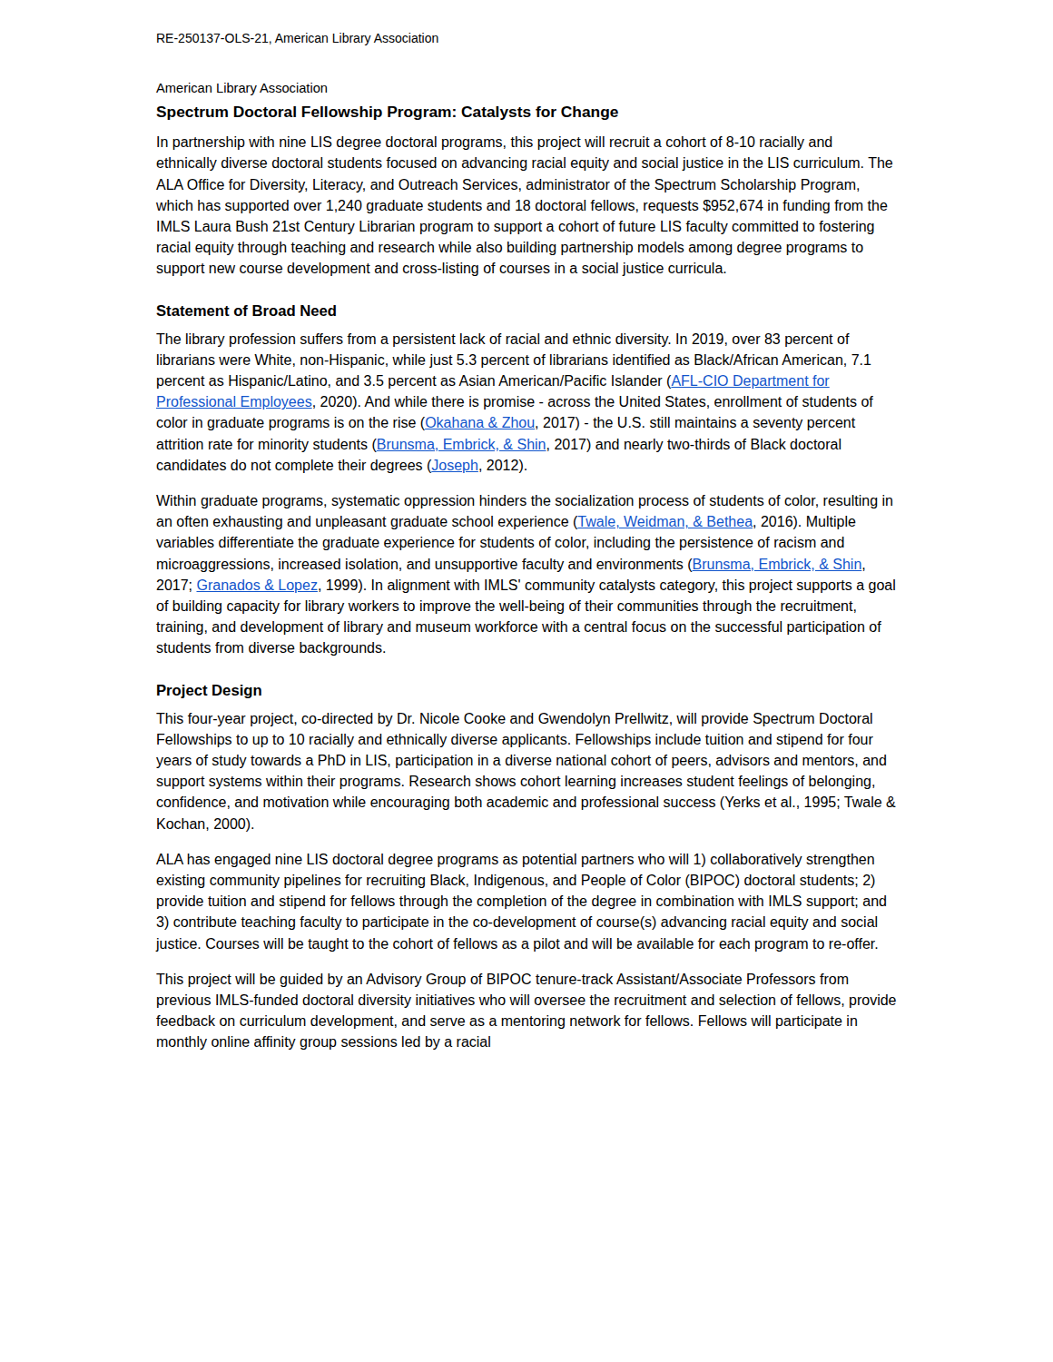RE-250137-OLS-21, American Library Association
American Library Association
Spectrum Doctoral Fellowship Program: Catalysts for Change
In partnership with nine LIS degree doctoral programs, this project will recruit a cohort of 8-10 racially and ethnically diverse doctoral students focused on advancing racial equity and social justice in the LIS curriculum. The ALA Office for Diversity, Literacy, and Outreach Services, administrator of the Spectrum Scholarship Program, which has supported over 1,240 graduate students and 18 doctoral fellows, requests $952,674 in funding from the IMLS Laura Bush 21st Century Librarian program to support a cohort of future LIS faculty committed to fostering racial equity through teaching and research while also building partnership models among degree programs to support new course development and cross-listing of courses in a social justice curricula.
Statement of Broad Need
The library profession suffers from a persistent lack of racial and ethnic diversity. In 2019, over 83 percent of librarians were White, non-Hispanic, while just 5.3 percent of librarians identified as Black/African American, 7.1 percent as Hispanic/Latino, and 3.5 percent as Asian American/Pacific Islander (AFL-CIO Department for Professional Employees, 2020). And while there is promise - across the United States, enrollment of students of color in graduate programs is on the rise (Okahana & Zhou, 2017) - the U.S. still maintains a seventy percent attrition rate for minority students (Brunsma, Embrick, & Shin, 2017) and nearly two-thirds of Black doctoral candidates do not complete their degrees (Joseph, 2012).
Within graduate programs, systematic oppression hinders the socialization process of students of color, resulting in an often exhausting and unpleasant graduate school experience (Twale, Weidman, & Bethea, 2016). Multiple variables differentiate the graduate experience for students of color, including the persistence of racism and microaggressions, increased isolation, and unsupportive faculty and environments (Brunsma, Embrick, & Shin, 2017; Granados & Lopez, 1999). In alignment with IMLS' community catalysts category, this project supports a goal of building capacity for library workers to improve the well-being of their communities through the recruitment, training, and development of library and museum workforce with a central focus on the successful participation of students from diverse backgrounds.
Project Design
This four-year project, co-directed by Dr. Nicole Cooke and Gwendolyn Prellwitz, will provide Spectrum Doctoral Fellowships to up to 10 racially and ethnically diverse applicants. Fellowships include tuition and stipend for four years of study towards a PhD in LIS, participation in a diverse national cohort of peers, advisors and mentors, and support systems within their programs. Research shows cohort learning increases student feelings of belonging, confidence, and motivation while encouraging both academic and professional success (Yerks et al., 1995; Twale & Kochan, 2000).
ALA has engaged nine LIS doctoral degree programs as potential partners who will 1) collaboratively strengthen existing community pipelines for recruiting Black, Indigenous, and People of Color (BIPOC) doctoral students; 2) provide tuition and stipend for fellows through the completion of the degree in combination with IMLS support; and 3) contribute teaching faculty to participate in the co-development of course(s) advancing racial equity and social justice. Courses will be taught to the cohort of fellows as a pilot and will be available for each program to re-offer.
This project will be guided by an Advisory Group of BIPOC tenure-track Assistant/Associate Professors from previous IMLS-funded doctoral diversity initiatives who will oversee the recruitment and selection of fellows, provide feedback on curriculum development, and serve as a mentoring network for fellows. Fellows will participate in monthly online affinity group sessions led by a racial